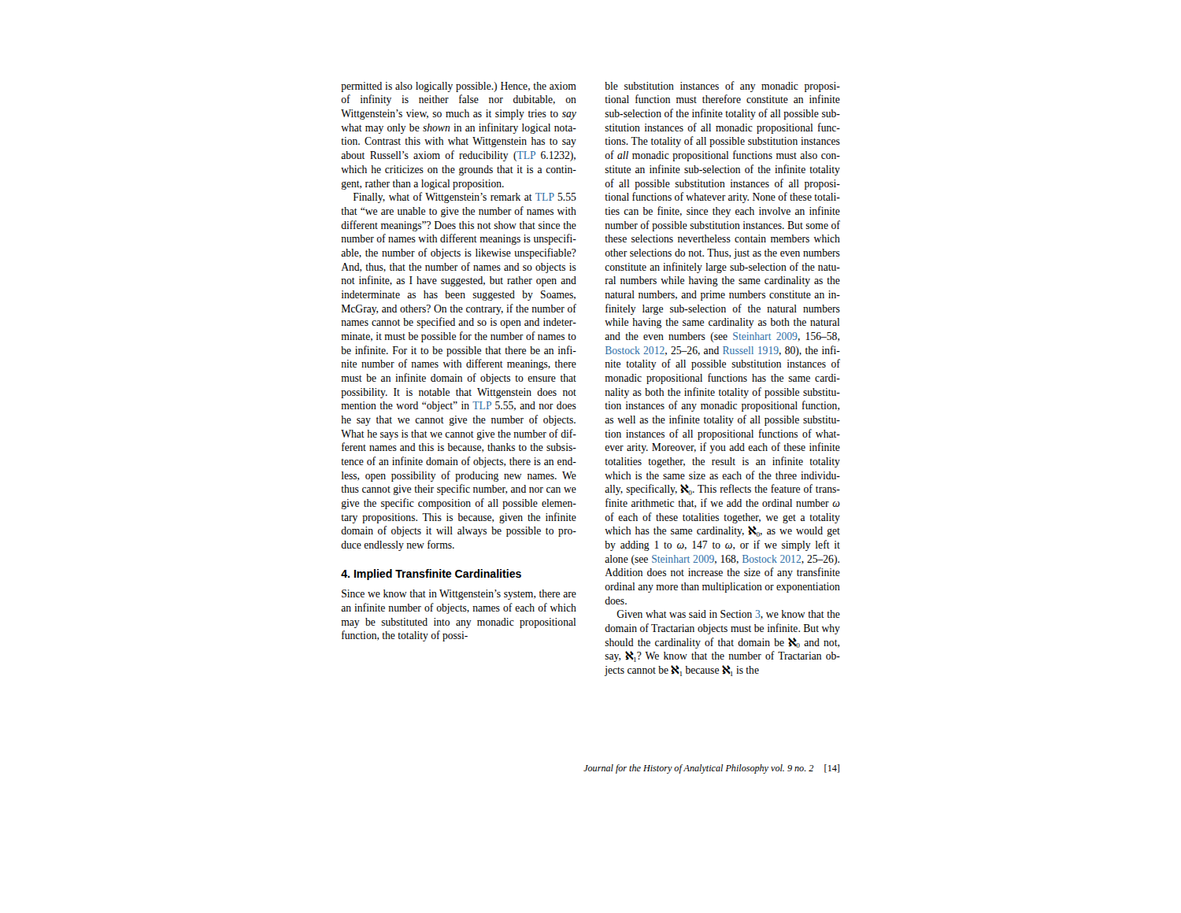permitted is also logically possible.) Hence, the axiom of infinity is neither false nor dubitable, on Wittgenstein’s view, so much as it simply tries to say what may only be shown in an infinitary logical notation. Contrast this with what Wittgenstein has to say about Russell’s axiom of reducibility (TLP 6.1232), which he criticizes on the grounds that it is a contingent, rather than a logical proposition.
Finally, what of Wittgenstein’s remark at TLP 5.55 that “we are unable to give the number of names with different meanings”? Does this not show that since the number of names with different meanings is unspecifiable, the number of objects is likewise unspecifiable? And, thus, that the number of names and so objects is not infinite, as I have suggested, but rather open and indeterminate as has been suggested by Soames, McGray, and others? On the contrary, if the number of names cannot be specified and so is open and indeterminate, it must be possible for the number of names to be infinite. For it to be possible that there be an infinite number of names with different meanings, there must be an infinite domain of objects to ensure that possibility. It is notable that Wittgenstein does not mention the word “object” in TLP 5.55, and nor does he say that we cannot give the number of objects. What he says is that we cannot give the number of different names and this is because, thanks to the subsistence of an infinite domain of objects, there is an endless, open possibility of producing new names. We thus cannot give their specific number, and nor can we give the specific composition of all possible elementary propositions. This is because, given the infinite domain of objects it will always be possible to produce endlessly new forms.
4. Implied Transfinite Cardinalities
Since we know that in Wittgenstein’s system, there are an infinite number of objects, names of each of which may be substituted into any monadic propositional function, the totality of possi-
ble substitution instances of any monadic propositional function must therefore constitute an infinite sub-selection of the infinite totality of all possible substitution instances of all monadic propositional functions. The totality of all possible substitution instances of all monadic propositional functions must also constitute an infinite sub-selection of the infinite totality of all possible substitution instances of all propositional functions of whatever arity. None of these totalities can be finite, since they each involve an infinite number of possible substitution instances. But some of these selections nevertheless contain members which other selections do not. Thus, just as the even numbers constitute an infinitely large sub-selection of the natural numbers while having the same cardinality as the natural numbers, and prime numbers constitute an infinitely large sub-selection of the natural numbers while having the same cardinality as both the natural and the even numbers (see Steinhart 2009, 156–58, Bostock 2012, 25–26, and Russell 1919, 80), the infinite totality of all possible substitution instances of monadic propositional functions has the same cardinality as both the infinite totality of possible substitution instances of any monadic propositional function, as well as the infinite totality of all possible substitution instances of all propositional functions of whatever arity. Moreover, if you add each of these infinite totalities together, the result is an infinite totality which is the same size as each of the three individually, specifically, ℵ0. This reflects the feature of transfinite arithmetic that, if we add the ordinal number ω of each of these totalities together, we get a totality which has the same cardinality, ℵ0, as we would get by adding 1 to ω, 147 to ω, or if we simply left it alone (see Steinhart 2009, 168, Bostock 2012, 25–26). Addition does not increase the size of any transfinite ordinal any more than multiplication or exponentiation does.
Given what was said in Section 3, we know that the domain of Tractarian objects must be infinite. But why should the cardinality of that domain be ℵ0 and not, say, ℵ1? We know that the number of Tractarian objects cannot be ℵ1 because ℵ1 is the
Journal for the History of Analytical Philosophy vol. 9 no. 2[14]